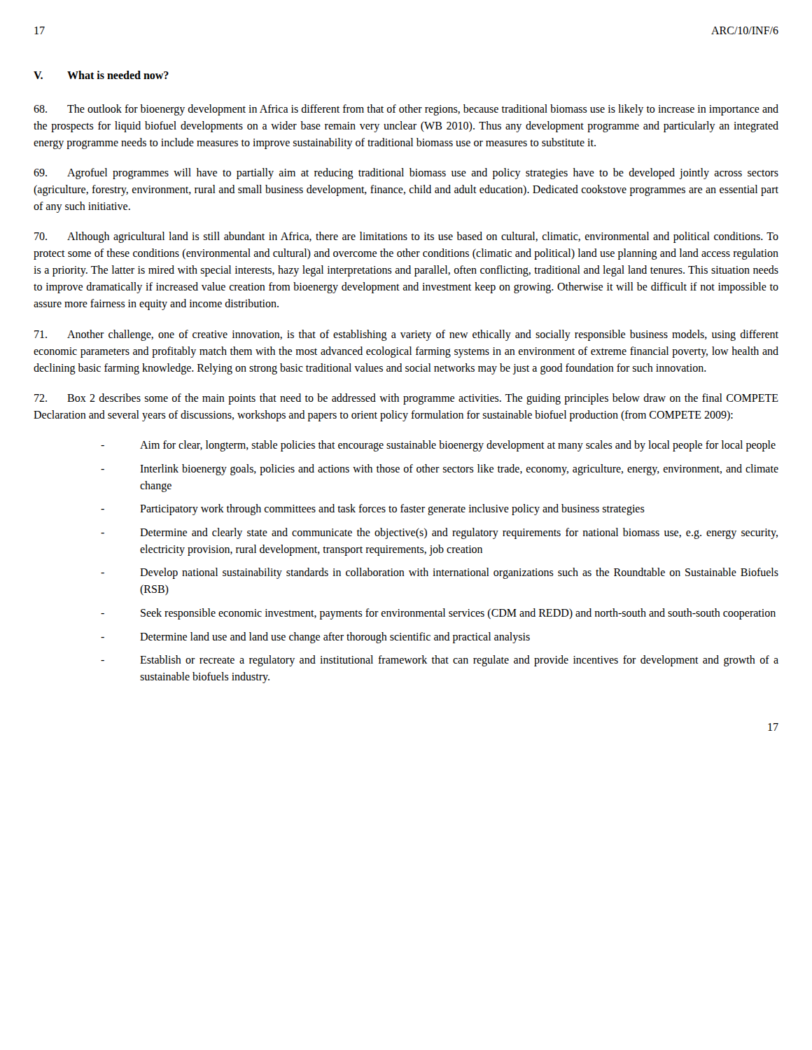17 ARC/10/INF/6
V. What is needed now?
68. The outlook for bioenergy development in Africa is different from that of other regions, because traditional biomass use is likely to increase in importance and the prospects for liquid biofuel developments on a wider base remain very unclear (WB 2010). Thus any development programme and particularly an integrated energy programme needs to include measures to improve sustainability of traditional biomass use or measures to substitute it.
69. Agrofuel programmes will have to partially aim at reducing traditional biomass use and policy strategies have to be developed jointly across sectors (agriculture, forestry, environment, rural and small business development, finance, child and adult education). Dedicated cookstove programmes are an essential part of any such initiative.
70. Although agricultural land is still abundant in Africa, there are limitations to its use based on cultural, climatic, environmental and political conditions. To protect some of these conditions (environmental and cultural) and overcome the other conditions (climatic and political) land use planning and land access regulation is a priority. The latter is mired with special interests, hazy legal interpretations and parallel, often conflicting, traditional and legal land tenures. This situation needs to improve dramatically if increased value creation from bioenergy development and investment keep on growing. Otherwise it will be difficult if not impossible to assure more fairness in equity and income distribution.
71. Another challenge, one of creative innovation, is that of establishing a variety of new ethically and socially responsible business models, using different economic parameters and profitably match them with the most advanced ecological farming systems in an environment of extreme financial poverty, low health and declining basic farming knowledge. Relying on strong basic traditional values and social networks may be just a good foundation for such innovation.
72. Box 2 describes some of the main points that need to be addressed with programme activities. The guiding principles below draw on the final COMPETE Declaration and several years of discussions, workshops and papers to orient policy formulation for sustainable biofuel production (from COMPETE 2009):
Aim for clear, longterm, stable policies that encourage sustainable bioenergy development at many scales and by local people for local people
Interlink bioenergy goals, policies and actions with those of other sectors like trade, economy, agriculture, energy, environment, and climate change
Participatory work through committees and task forces to faster generate inclusive policy and business strategies
Determine and clearly state and communicate the objective(s) and regulatory requirements for national biomass use, e.g. energy security, electricity provision, rural development, transport requirements, job creation
Develop national sustainability standards in collaboration with international organizations such as the Roundtable on Sustainable Biofuels (RSB)
Seek responsible economic investment, payments for environmental services (CDM and REDD) and north-south and south-south cooperation
Determine land use and land use change after thorough scientific and practical analysis
Establish or recreate a regulatory and institutional framework that can regulate and provide incentives for development and growth of a sustainable biofuels industry.
17